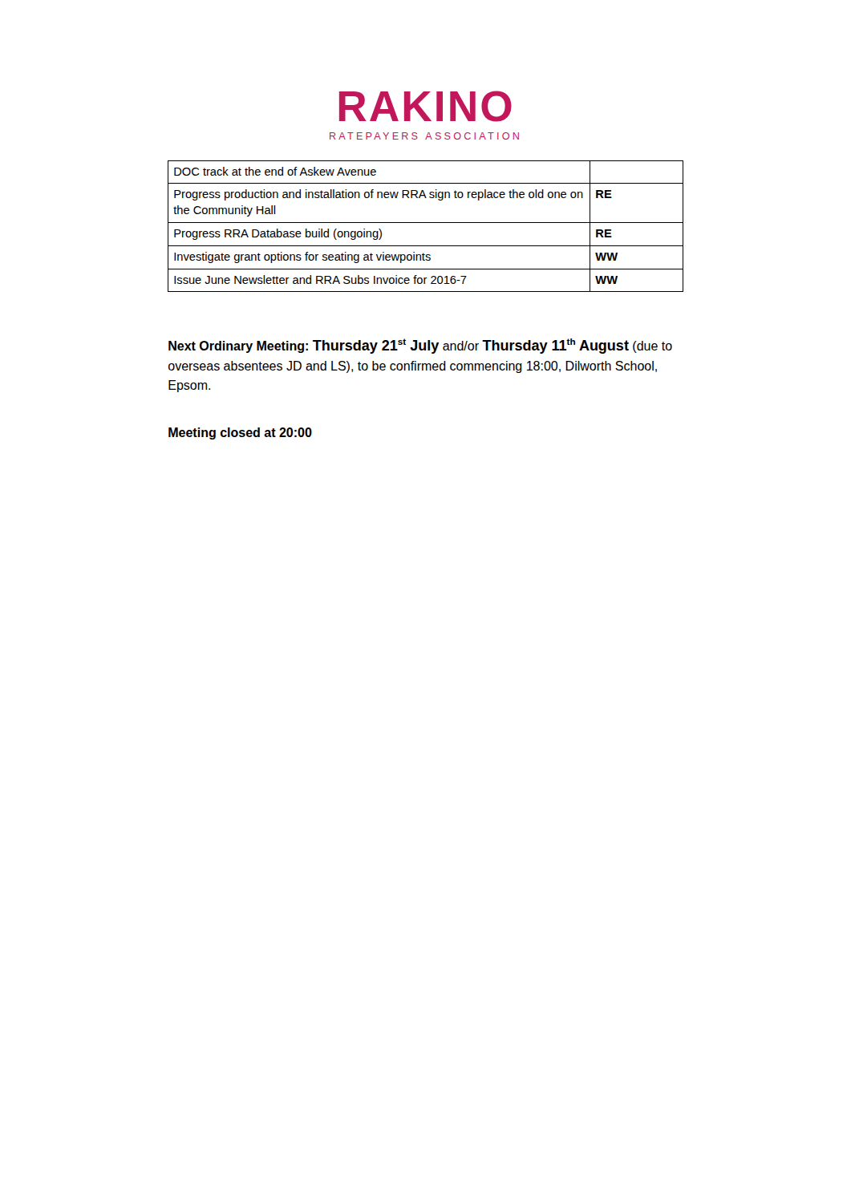RAKINO
RATEPAYERS ASSOCIATION
| DOC track at the end of Askew Avenue | |
| Progress production and installation of new RRA sign to replace the old one on the Community Hall | RE |
| Progress RRA Database build (ongoing) | RE |
| Investigate grant options for seating at viewpoints | WW |
| Issue June Newsletter and RRA Subs Invoice for 2016-7 | WW |
Next Ordinary Meeting: Thursday 21st July and/or Thursday 11th August (due to overseas absentees JD and LS), to be confirmed commencing 18:00, Dilworth School, Epsom.
Meeting closed at 20:00